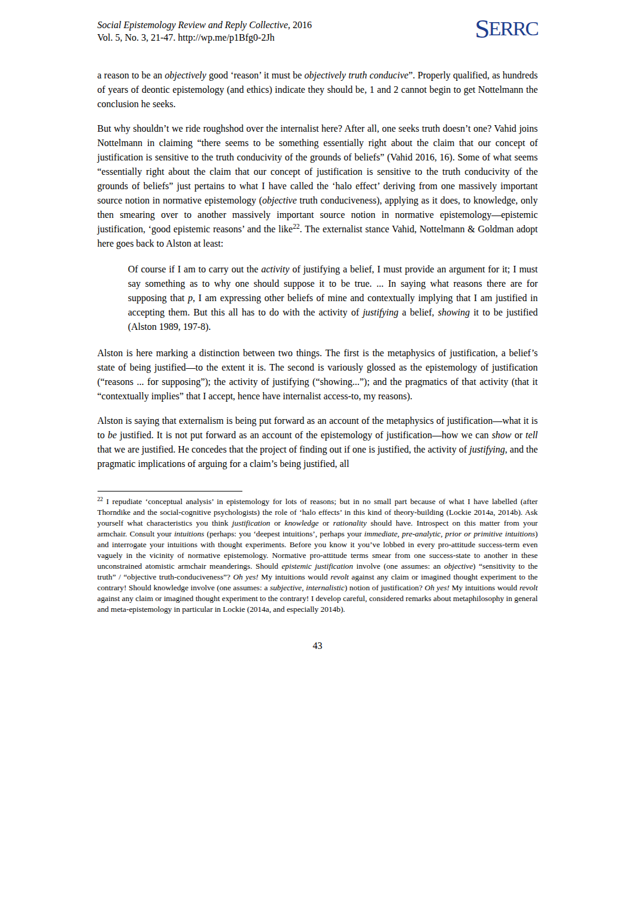Social Epistemology Review and Reply Collective, 2016
Vol. 5, No. 3, 21-47. http://wp.me/p1Bfg0-2Jh
SERRC
a reason to be an objectively good ‘reason’ it must be objectively truth conducive”. Properly qualified, as hundreds of years of deontic epistemology (and ethics) indicate they should be, 1 and 2 cannot begin to get Nottelmann the conclusion he seeks.
But why shouldn’t we ride roughshod over the internalist here? After all, one seeks truth doesn’t one? Vahid joins Nottelmann in claiming “there seems to be something essentially right about the claim that our concept of justification is sensitive to the truth conducivity of the grounds of beliefs” (Vahid 2016, 16). Some of what seems “essentially right about the claim that our concept of justification is sensitive to the truth conducivity of the grounds of beliefs” just pertains to what I have called the ‘halo effect’ deriving from one massively important source notion in normative epistemology (objective truth conduciveness), applying as it does, to knowledge, only then smearing over to another massively important source notion in normative epistemology—epistemic justification, ‘good epistemic reasons’ and the like22. The externalist stance Vahid, Nottelmann & Goldman adopt here goes back to Alston at least:
Of course if I am to carry out the activity of justifying a belief, I must provide an argument for it; I must say something as to why one should suppose it to be true. ... In saying what reasons there are for supposing that p, I am expressing other beliefs of mine and contextually implying that I am justified in accepting them. But this all has to do with the activity of justifying a belief, showing it to be justified (Alston 1989, 197-8).
Alston is here marking a distinction between two things. The first is the metaphysics of justification, a belief’s state of being justified—to the extent it is. The second is variously glossed as the epistemology of justification (“reasons ... for supposing”); the activity of justifying (“showing...”); and the pragmatics of that activity (that it “contextually implies” that I accept, hence have internalist access-to, my reasons).
Alston is saying that externalism is being put forward as an account of the metaphysics of justification—what it is to be justified. It is not put forward as an account of the epistemology of justification—how we can show or tell that we are justified. He concedes that the project of finding out if one is justified, the activity of justifying, and the pragmatic implications of arguing for a claim’s being justified, all
22 I repudiate ‘conceptual analysis’ in epistemology for lots of reasons; but in no small part because of what I have labelled (after Thorndike and the social-cognitive psychologists) the role of ‘halo effects’ in this kind of theory-building (Lockie 2014a, 2014b). Ask yourself what characteristics you think justification or knowledge or rationality should have. Introspect on this matter from your armchair. Consult your intuitions (perhaps: you ‘deepest intuitions’, perhaps your immediate, pre-analytic, prior or primitive intuitions) and interrogate your intuitions with thought experiments. Before you know it you’ve lobbed in every pro-attitude success-term even vaguely in the vicinity of normative epistemology. Normative pro-attitude terms smear from one success-state to another in these unconstrained atomistic armchair meanderings. Should epistemic justification involve (one assumes: an objective) “sensitivity to the truth” / “objective truth-conduciveness”? Oh yes! My intuitions would revolt against any claim or imagined thought experiment to the contrary! Should knowledge involve (one assumes: a subjective, internalistic) notion of justification? Oh yes! My intuitions would revolt against any claim or imagined thought experiment to the contrary! I develop careful, considered remarks about metaphilosophy in general and meta-epistemology in particular in Lockie (2014a, and especially 2014b).
43